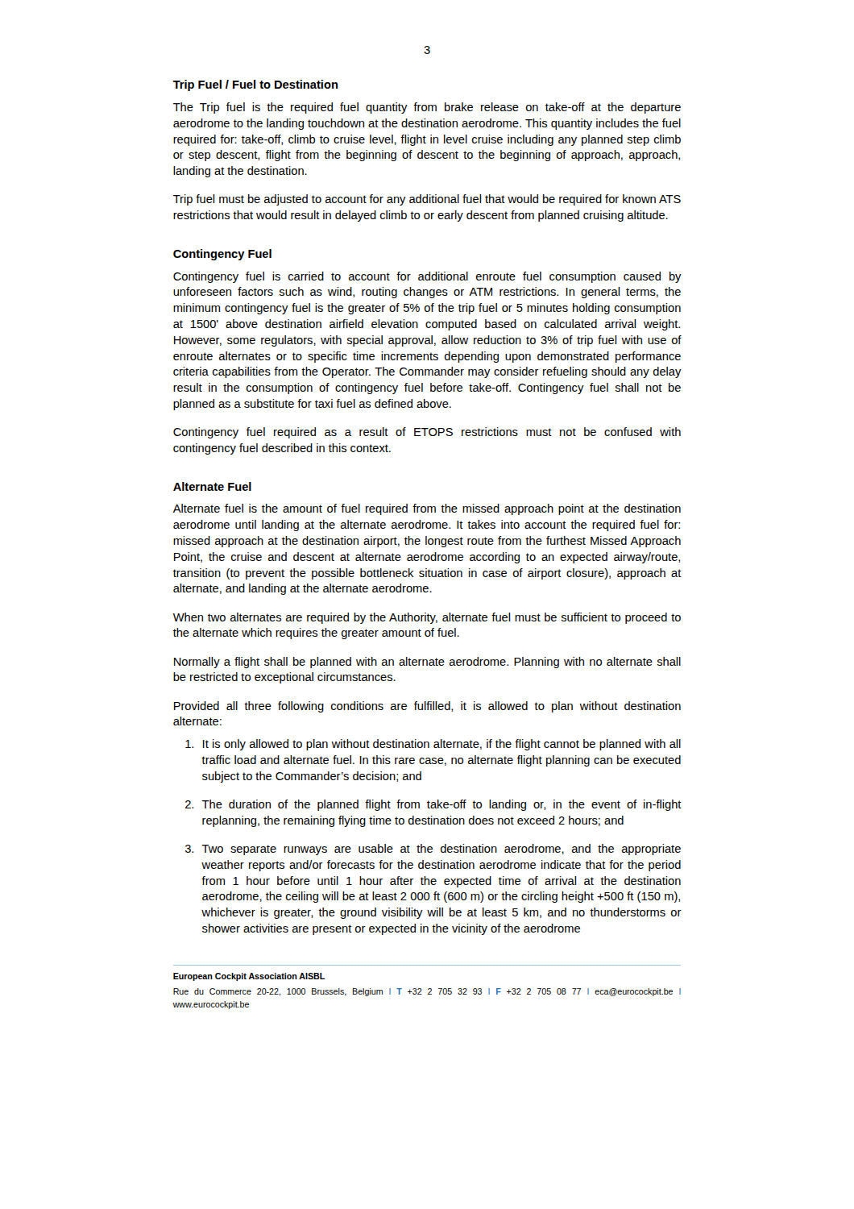3
Trip Fuel / Fuel to Destination
The Trip fuel is the required fuel quantity from brake release on take-off at the departure aerodrome to the landing touchdown at the destination aerodrome. This quantity includes the fuel required for: take-off, climb to cruise level, flight in level cruise including any planned step climb or step descent, flight from the beginning of descent to the beginning of approach, approach, landing at the destination.
Trip fuel must be adjusted to account for any additional fuel that would be required for known ATS restrictions that would result in delayed climb to or early descent from planned cruising altitude.
Contingency Fuel
Contingency fuel is carried to account for additional enroute fuel consumption caused by unforeseen factors such as wind, routing changes or ATM restrictions. In general terms, the minimum contingency fuel is the greater of 5% of the trip fuel or 5 minutes holding consumption at 1500' above destination airfield elevation computed based on calculated arrival weight. However, some regulators, with special approval, allow reduction to 3% of trip fuel with use of enroute alternates or to specific time increments depending upon demonstrated performance criteria capabilities from the Operator. The Commander may consider refueling should any delay result in the consumption of contingency fuel before take-off. Contingency fuel shall not be planned as a substitute for taxi fuel as defined above.
Contingency fuel required as a result of ETOPS restrictions must not be confused with contingency fuel described in this context.
Alternate Fuel
Alternate fuel is the amount of fuel required from the missed approach point at the destination aerodrome until landing at the alternate aerodrome. It takes into account the required fuel for: missed approach at the destination airport, the longest route from the furthest Missed Approach Point, the cruise and descent at alternate aerodrome according to an expected airway/route, transition (to prevent the possible bottleneck situation in case of airport closure), approach at alternate, and landing at the alternate aerodrome.
When two alternates are required by the Authority, alternate fuel must be sufficient to proceed to the alternate which requires the greater amount of fuel.
Normally a flight shall be planned with an alternate aerodrome. Planning with no alternate shall be restricted to exceptional circumstances.
Provided all three following conditions are fulfilled, it is allowed to plan without destination alternate:
It is only allowed to plan without destination alternate, if the flight cannot be planned with all traffic load and alternate fuel. In this rare case, no alternate flight planning can be executed subject to the Commander’s decision; and
The duration of the planned flight from take-off to landing or, in the event of in-flight replanning, the remaining flying time to destination does not exceed 2 hours; and
Two separate runways are usable at the destination aerodrome, and the appropriate weather reports and/or forecasts for the destination aerodrome indicate that for the period from 1 hour before until 1 hour after the expected time of arrival at the destination aerodrome, the ceiling will be at least 2 000 ft (600 m) or the circling height +500 ft (150 m), whichever is greater, the ground visibility will be at least 5 km, and no thunderstorms or shower activities are present or expected in the vicinity of the aerodrome
European Cockpit Association AISBL
Rue du Commerce 20-22, 1000 Brussels, Belgium I T +32 2 705 32 93 I F +32 2 705 08 77 I eca@eurocockpit.be I www.eurocockpit.be